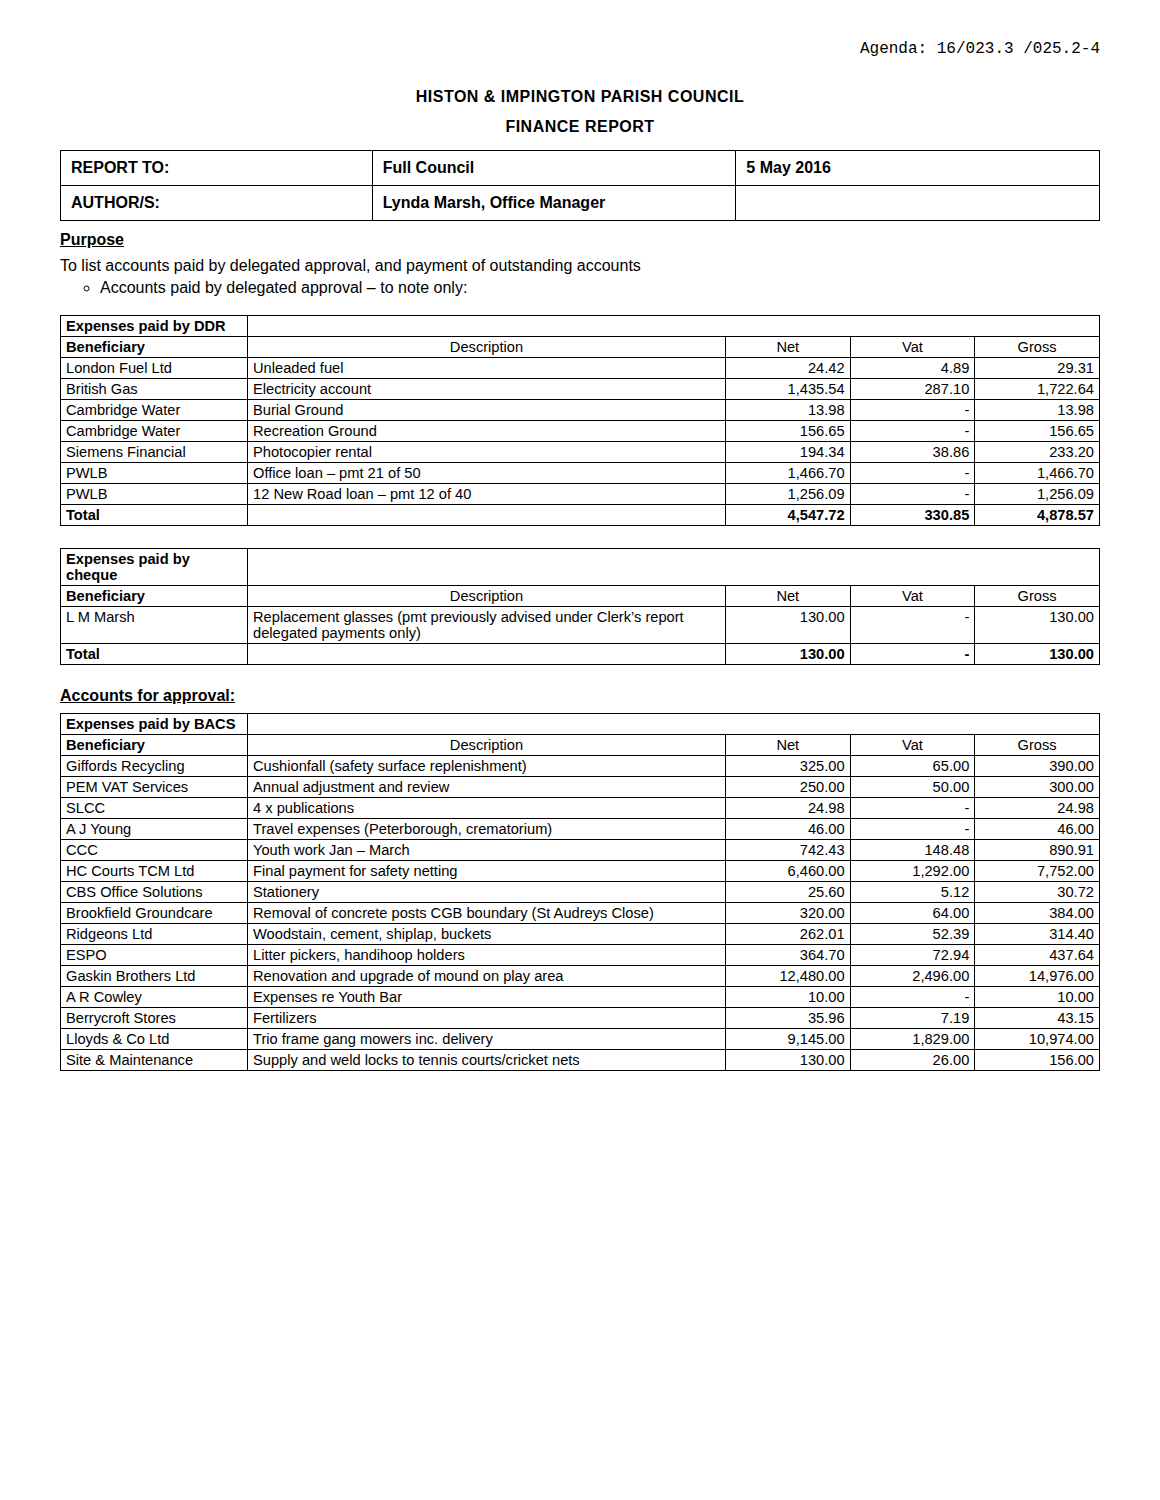Agenda: 16/023.3 /025.2-4
HISTON & IMPINGTON PARISH COUNCIL
FINANCE REPORT
| REPORT TO: | Full Council | 5 May 2016 |
| AUTHOR/S: | Lynda Marsh, Office Manager | |
Purpose
To list accounts paid by delegated approval, and payment of outstanding accounts
Accounts paid by delegated approval – to note only:
| Expenses paid by DDR | |
| Beneficiary | Description | Net | Vat | Gross |
| London Fuel Ltd | Unleaded fuel | 24.42 | 4.89 | 29.31 |
| British Gas | Electricity account | 1,435.54 | 287.10 | 1,722.64 |
| Cambridge Water | Burial Ground | 13.98 | - | 13.98 |
| Cambridge Water | Recreation Ground | 156.65 | - | 156.65 |
| Siemens Financial | Photocopier rental | 194.34 | 38.86 | 233.20 |
| PWLB | Office loan – pmt 21 of 50 | 1,466.70 | - | 1,466.70 |
| PWLB | 12 New Road loan – pmt 12 of 40 | 1,256.09 | - | 1,256.09 |
| Total | | 4,547.72 | 330.85 | 4,878.57 |
| Expenses paid by cheque | |
| Beneficiary | Description | Net | Vat | Gross |
| L M Marsh | Replacement glasses (pmt previously advised under Clerk’s report delegated payments only) | 130.00 | - | 130.00 |
| Total | | 130.00 | - | 130.00 |
Accounts for approval:
| Expenses paid by BACS | |
| Beneficiary | Description | Net | Vat | Gross |
| Giffords Recycling | Cushionfall (safety surface replenishment) | 325.00 | 65.00 | 390.00 |
| PEM VAT Services | Annual adjustment and review | 250.00 | 50.00 | 300.00 |
| SLCC | 4 x publications | 24.98 | - | 24.98 |
| A J Young | Travel expenses (Peterborough, crematorium) | 46.00 | - | 46.00 |
| CCC | Youth work Jan – March | 742.43 | 148.48 | 890.91 |
| HC Courts TCM Ltd | Final payment for safety netting | 6,460.00 | 1,292.00 | 7,752.00 |
| CBS Office Solutions | Stationery | 25.60 | 5.12 | 30.72 |
| Brookfield Groundcare | Removal of concrete posts CGB boundary (St Audreys Close) | 320.00 | 64.00 | 384.00 |
| Ridgeons Ltd | Woodstain, cement, shiplap, buckets | 262.01 | 52.39 | 314.40 |
| ESPO | Litter pickers, handihoop holders | 364.70 | 72.94 | 437.64 |
| Gaskin Brothers Ltd | Renovation and upgrade of mound on play area | 12,480.00 | 2,496.00 | 14,976.00 |
| A R Cowley | Expenses re Youth Bar | 10.00 | - | 10.00 |
| Berrycroft Stores | Fertilizers | 35.96 | 7.19 | 43.15 |
| Lloyds & Co Ltd | Trio frame gang mowers inc. delivery | 9,145.00 | 1,829.00 | 10,974.00 |
| Site & Maintenance | Supply and weld locks to tennis courts/cricket nets | 130.00 | 26.00 | 156.00 |